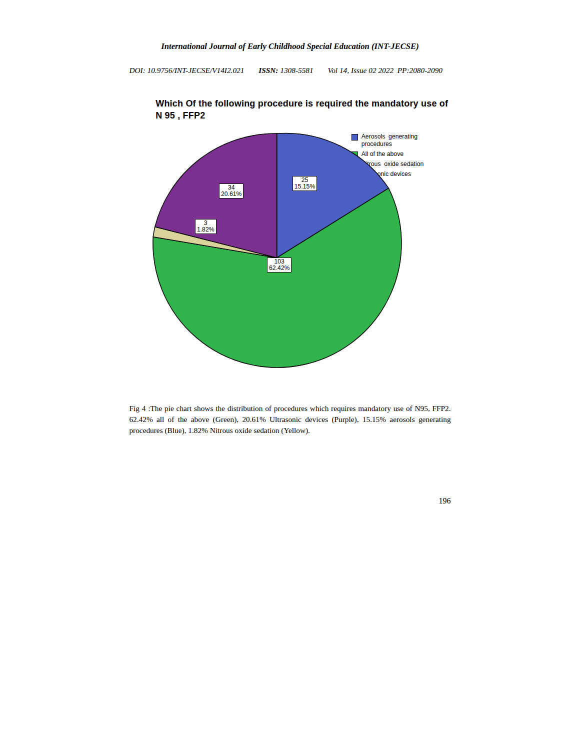International Journal of Early Childhood Special Education (INT-JECSE)
DOI: 10.9756/INT-JECSE/V14I2.021 ISSN: 1308-5581 Vol 14, Issue 02 2022 PP:2080-2090
Which Of the following procedure is required the mandatory use of N 95 , FFP2
Aerosols generating
procedures
All of the above
Nitrous oxide sedation
Ultrasonic devices
25
15.15%
34
20.61%
3
1.82%
103
62.42%
Fig 4 :The pie chart shows the distribution of procedures which requires mandatory use of N95, FFP2. 62.42% all of the above (Green), 20.61% Ultrasonic devices (Purple), 15.15% aerosols generating procedures (Blue), 1.82% Nitrous oxide sedation (Yellow).
196